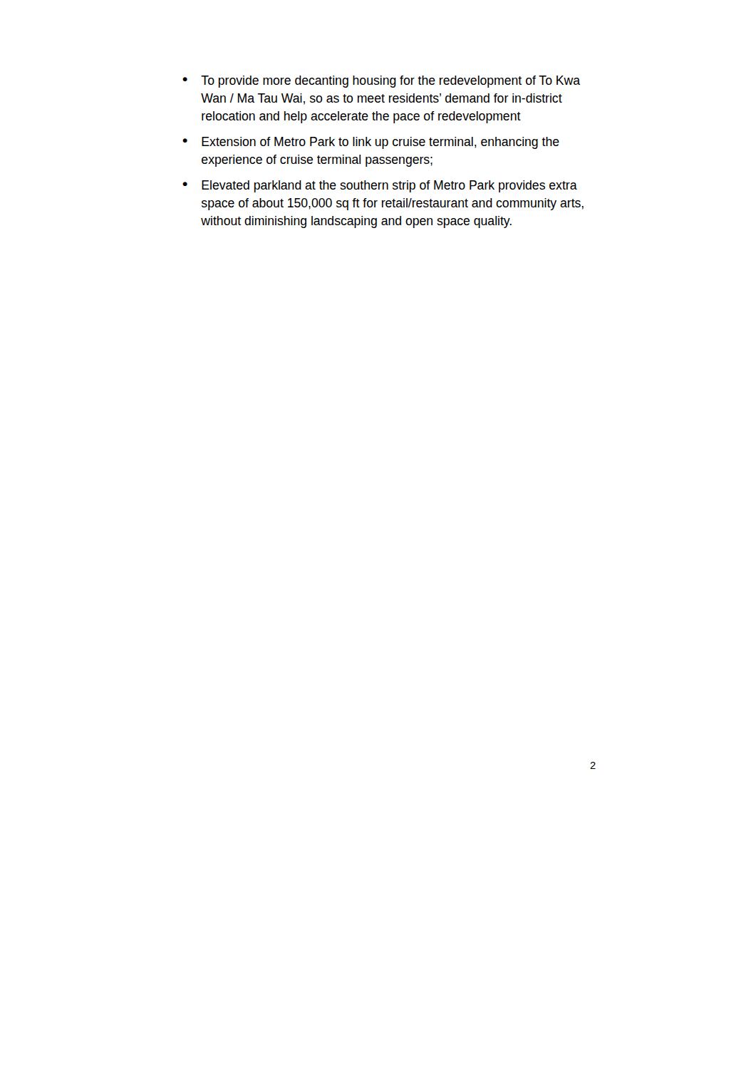To provide more decanting housing for the redevelopment of To Kwa Wan / Ma Tau Wai, so as to meet residents’ demand for in-district relocation and help accelerate the pace of redevelopment
Extension of Metro Park to link up cruise terminal, enhancing the experience of cruise terminal passengers;
Elevated parkland at the southern strip of Metro Park provides extra space of about 150,000 sq ft for retail/restaurant and community arts, without diminishing landscaping and open space quality.
2